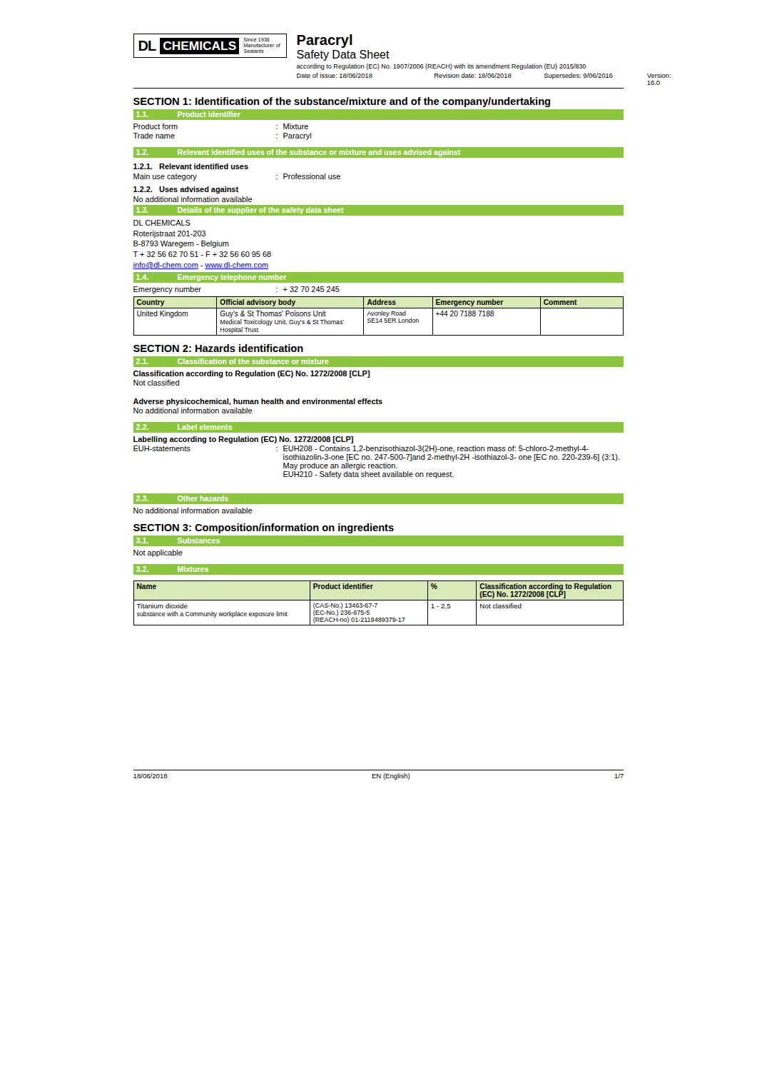DL
CHEMICALS
Since 1936
Manufacturer of Sealants
Paracryl
Safety Data Sheet
according to Regulation (EC) No. 1907/2006 (REACH) with its amendment Regulation (EU) 2015/830
Date of issue: 18/06/2018 Revision date: 18/06/2018 Supersedes: 9/06/2016 Version: 16.0
SECTION 1: Identification of the substance/mixture and of the company/undertaking
1.1. Product identifier
Product form: Mixture
Trade name: Paracryl
1.2. Relevant identified uses of the substance or mixture and uses advised against
1.2.1. Relevant identified uses
Main use category: Professional use
1.2.2. Uses advised against
No additional information available
1.3. Details of the supplier of the safety data sheet
DL CHEMICALS
Roterijstraat 201-203
B-8793 Waregem - Belgium
T + 32 56 62 70 51 - F + 32 56 60 95 68
info@dl-chem.com - www.dl-chem.com
1.4. Emergency telephone number
Emergency number:+ 32 70 245 245
| Country | Official advisory body | Address | Emergency number | Comment |
| --- | --- | --- | --- | --- |
| United Kingdom | Guy's & St Thomas' Poisons Unit Medical Toxicology Unit, Guy's & St Thomas' Hospital Trust | Avonley Road SE14 5ER London | +44 20 7188 7188 | |
SECTION 2: Hazards identification
2.1. Classification of the substance or mixture
Classification according to Regulation (EC) No. 1272/2008 [CLP]
Not classified
Adverse physicochemical, human health and environmental effects
No additional information available
2.2. Label elements
Labelling according to Regulation (EC) No. 1272/2008 [CLP]
EUH-statements: EUH208 - Contains 1,2-benzisothiazol-3(2H)-one, reaction mass of: 5-chloro-2-methyl-4-isothiazolin-3-one [EC no. 247-500-7]and 2-methyl-2H -isothiazol-3- one [EC no. 220-239-6] (3:1). May produce an allergic reaction.
EUH210 - Safety data sheet available on request.
2.3. Other hazards
No additional information available
SECTION 3: Composition/information on ingredients
3.1. Substances
Not applicable
3.2. Mixtures
| Name | Product identifier | % | Classification according to Regulation (EC) No. 1272/2008 [CLP] |
| --- | --- | --- | --- |
| Titanium dioxide substance with a Community workplace exposure limit | (CAS-No.) 13463-67-7 (EC-No.) 236-675-5 (REACH-no) 01-2119489379-17 | 1 - 2,5 | Not classified |
18/06/2018
EN (English)
1/7